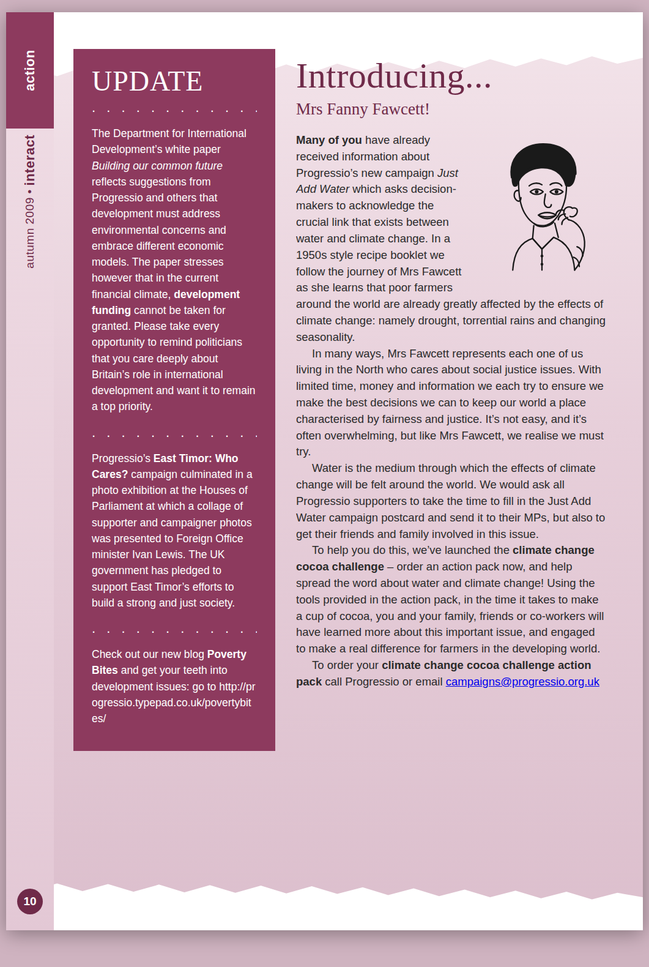action
autumn 2009 • interact
10
UPDATE
. . . . . . . . . . . . . . . . . . . . . . . .
The Department for International Development’s white paper Building our common future reflects suggestions from Progressio and others that development must address environmental concerns and embrace different economic models. The paper stresses however that in the current financial climate, development funding cannot be taken for granted. Please take every opportunity to remind politicians that you care deeply about Britain’s role in international development and want it to remain a top priority.
. . . . . . . . . . . . . . . . . . . . . . . .
Progressio’s East Timor: Who Cares? campaign culminated in a photo exhibition at the Houses of Parliament at which a collage of supporter and campaigner photos was presented to Foreign Office minister Ivan Lewis. The UK government has pledged to support East Timor’s efforts to build a strong and just society.
. . . . . . . . . . . . . . . . . . . . . . . .
Check out our new blog Poverty Bites and get your teeth into development issues: go to http://progressio.typepad.co.uk/povertybites/
Introducing...
Mrs Fanny Fawcett!
Many of you have already received information about Progressio’s new campaign Just Add Water which asks decision-makers to acknowledge the crucial link that exists between water and climate change. In a 1950s style recipe booklet we follow the journey of Mrs Fawcett as she learns that poor farmers around the world are already greatly affected by the effects of climate change: namely drought, torrential rains and changing seasonality.
In many ways, Mrs Fawcett represents each one of us living in the North who cares about social justice issues. With limited time, money and information we each try to ensure we make the best decisions we can to keep our world a place characterised by fairness and justice. It’s not easy, and it’s often overwhelming, but like Mrs Fawcett, we realise we must try.
Water is the medium through which the effects of climate change will be felt around the world. We would ask all Progressio supporters to take the time to fill in the Just Add Water campaign postcard and send it to their MPs, but also to get their friends and family involved in this issue.
To help you do this, we’ve launched the climate change cocoa challenge – order an action pack now, and help spread the word about water and climate change! Using the tools provided in the action pack, in the time it takes to make a cup of cocoa, you and your family, friends or co-workers will have learned more about this important issue, and engaged to make a real difference for farmers in the developing world.
To order your climate change cocoa challenge action pack call Progressio or email campaigns@progressio.org.uk